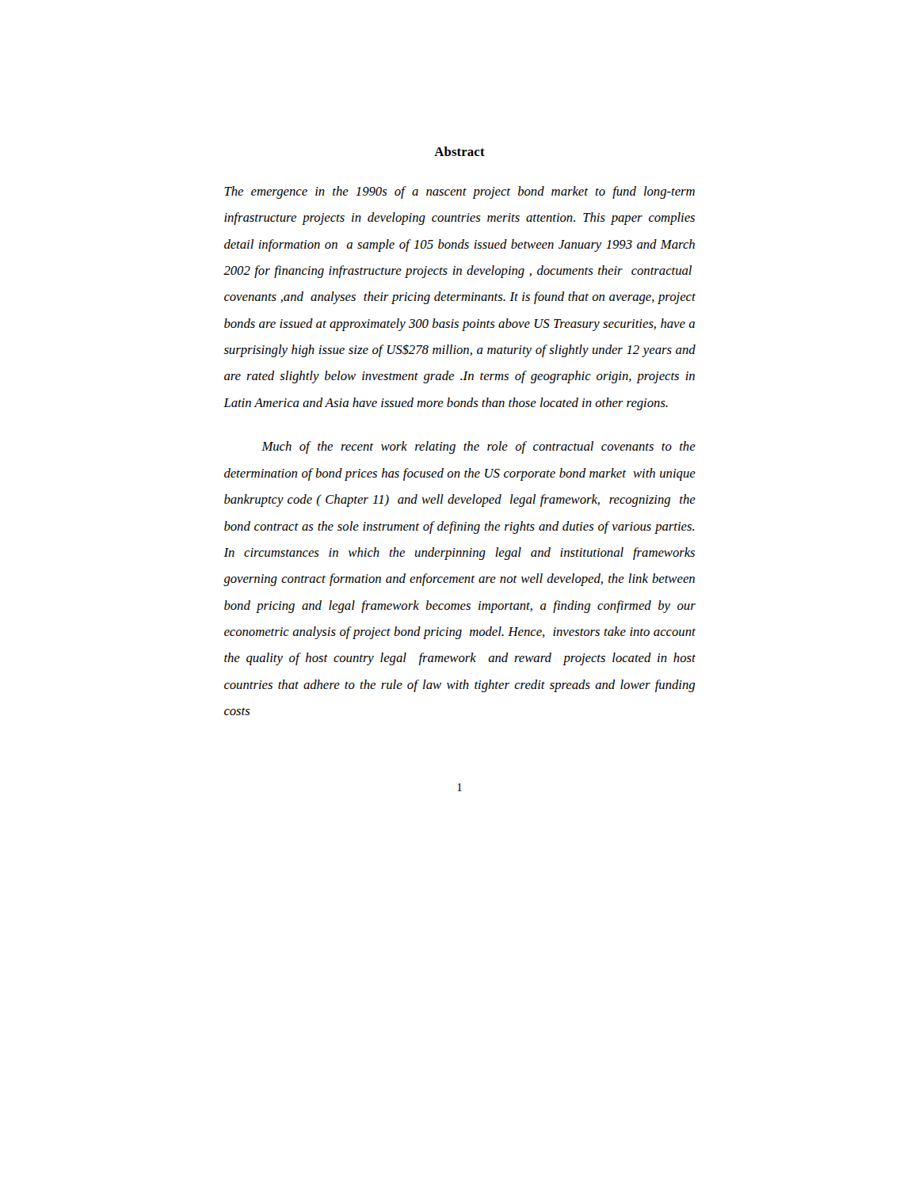Abstract
The emergence in the 1990s of a nascent project bond market to fund long-term infrastructure projects in developing countries merits attention. This paper complies detail information on a sample of 105 bonds issued between January 1993 and March 2002 for financing infrastructure projects in developing , documents their contractual covenants ,and analyses their pricing determinants. It is found that on average, project bonds are issued at approximately 300 basis points above US Treasury securities, have a surprisingly high issue size of US$278 million, a maturity of slightly under 12 years and are rated slightly below investment grade .In terms of geographic origin, projects in Latin America and Asia have issued more bonds than those located in other regions.
Much of the recent work relating the role of contractual covenants to the determination of bond prices has focused on the US corporate bond market with unique bankruptcy code ( Chapter 11) and well developed legal framework, recognizing the bond contract as the sole instrument of defining the rights and duties of various parties. In circumstances in which the underpinning legal and institutional frameworks governing contract formation and enforcement are not well developed, the link between bond pricing and legal framework becomes important, a finding confirmed by our econometric analysis of project bond pricing model. Hence, investors take into account the quality of host country legal framework and reward projects located in host countries that adhere to the rule of law with tighter credit spreads and lower funding costs
1